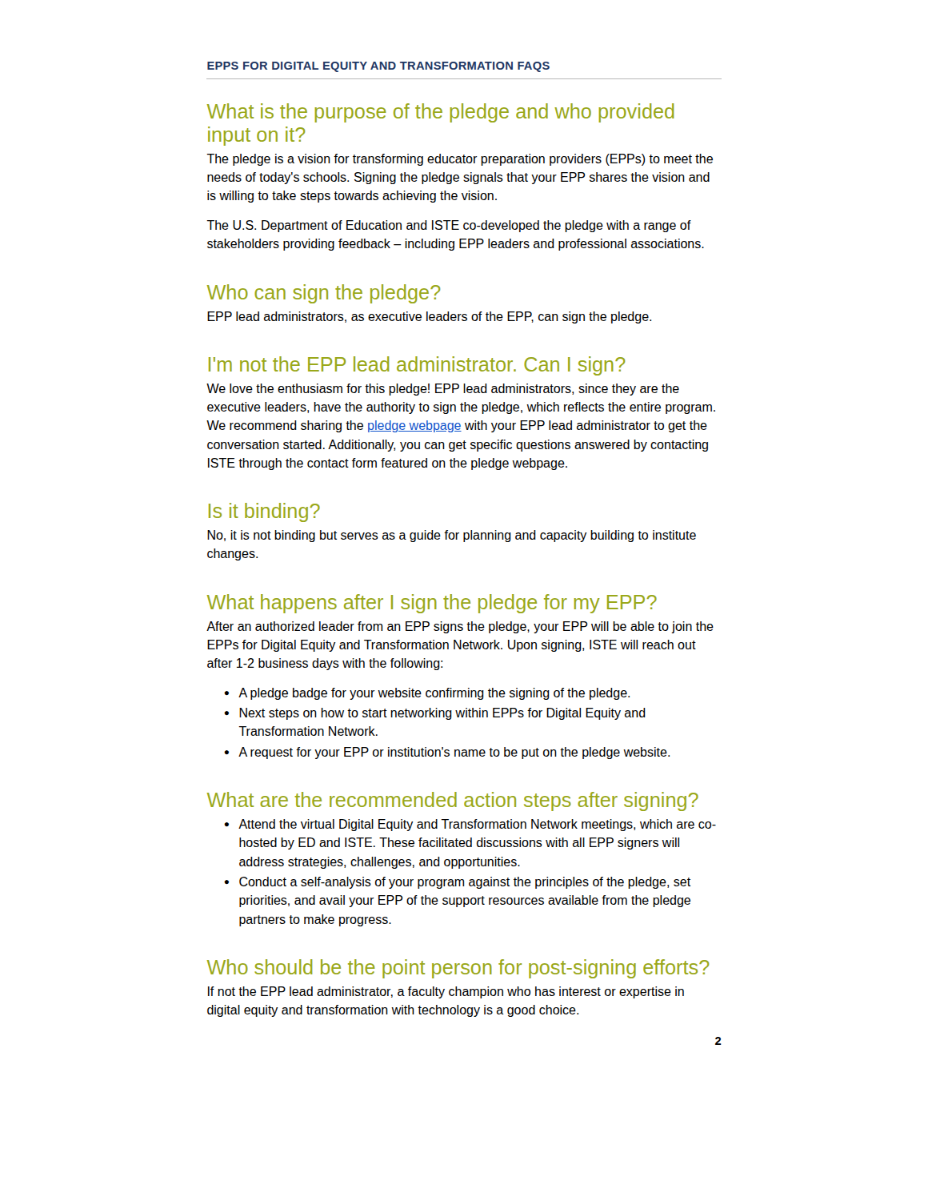EPPs for Digital Equity and Transformation FAQs
What is the purpose of the pledge and who provided input on it?
The pledge is a vision for transforming educator preparation providers (EPPs) to meet the needs of today's schools. Signing the pledge signals that your EPP shares the vision and is willing to take steps towards achieving the vision.
The U.S. Department of Education and ISTE co-developed the pledge with a range of stakeholders providing feedback – including EPP leaders and professional associations.
Who can sign the pledge?
EPP lead administrators, as executive leaders of the EPP, can sign the pledge.
I'm not the EPP lead administrator. Can I sign?
We love the enthusiasm for this pledge! EPP lead administrators, since they are the executive leaders, have the authority to sign the pledge, which reflects the entire program. We recommend sharing the pledge webpage with your EPP lead administrator to get the conversation started. Additionally, you can get specific questions answered by contacting ISTE through the contact form featured on the pledge webpage.
Is it binding?
No, it is not binding but serves as a guide for planning and capacity building to institute changes.
What happens after I sign the pledge for my EPP?
After an authorized leader from an EPP signs the pledge, your EPP will be able to join the EPPs for Digital Equity and Transformation Network. Upon signing, ISTE will reach out after 1-2 business days with the following:
A pledge badge for your website confirming the signing of the pledge.
Next steps on how to start networking within EPPs for Digital Equity and Transformation Network.
A request for your EPP or institution's name to be put on the pledge website.
What are the recommended action steps after signing?
Attend the virtual Digital Equity and Transformation Network meetings, which are co-hosted by ED and ISTE. These facilitated discussions with all EPP signers will address strategies, challenges, and opportunities.
Conduct a self-analysis of your program against the principles of the pledge, set priorities, and avail your EPP of the support resources available from the pledge partners to make progress.
Who should be the point person for post-signing efforts?
If not the EPP lead administrator, a faculty champion who has interest or expertise in digital equity and transformation with technology is a good choice.
2